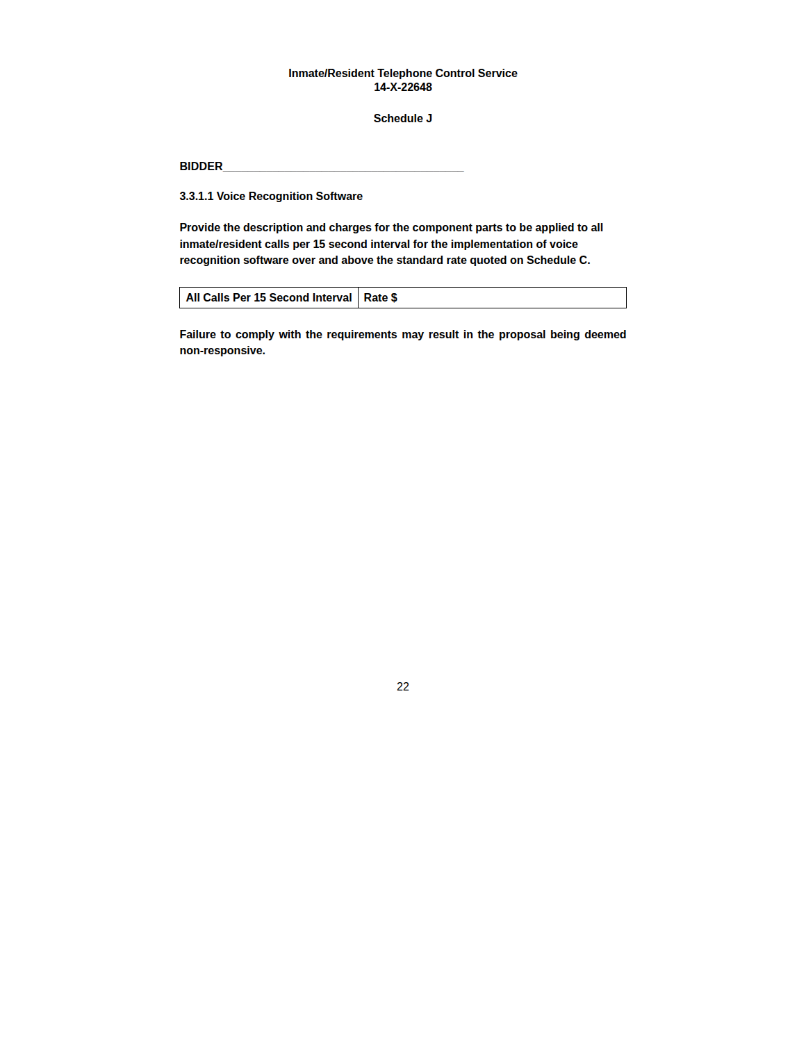Inmate/Resident Telephone Control Service
14-X-22648
Schedule J
BIDDER_______________________________________
3.3.1.1 Voice Recognition Software
Provide the description and charges for the component parts to be applied to all inmate/resident calls per 15 second interval for the implementation of voice recognition software over and above the standard rate quoted on Schedule C.
| All Calls Per 15 Second Interval | Rate $ |
Failure to comply with the requirements may result in the proposal being deemed non-responsive.
22